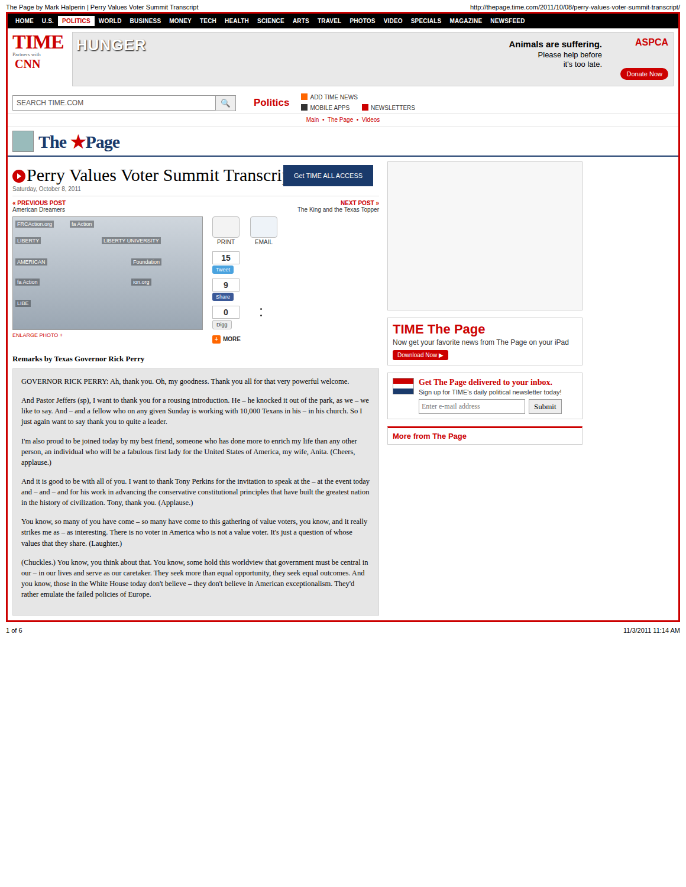The Page by Mark Halperin | Perry Values Voter Summit Transcript
http://thepage.time.com/2011/10/08/perry-values-voter-summit-transcript/
HOME
U.S.
POLITICS
WORLD
BUSINESS
MONEY
TECH
HEALTH
SCIENCE
ARTS
TRAVEL
PHOTOS
VIDEO
SPECIALS
MAGAZINE
NEWSFEED
TIMEPartners with
CNN
HUNGER
Animals are suffering. Please help before
it's too late.
ASPCA
Donate Now
Search TIME.com 🔍
Politics
ADD TIME NEWS
MOBILE APPS NEWSLETTERS
Main • The Page • Videos
The ★Page
Perry Values Voter Summit Transcript
Get TIME ALL ACCESS
Saturday, October 8, 2011
« PREVIOUS POST American Dreamers
NEXT POST » The King and the Texas Topper
FRCAction.org fa Action LIBERTY LIBERTY UNIVERSITY AMERICAN Foundation fa Action ion.org LIBE
ENLARGE PHOTO +
PRINT
EMAIL
15
Tweet
9
Share
0
Digg
+MORE
Remarks by Texas Governor Rick Perry
GOVERNOR RICK PERRY: Ah, thank you. Oh, my goodness. Thank you all for that very powerful welcome.
And Pastor Jeffers (sp), I want to thank you for a rousing introduction. He – he knocked it out of the park, as we – we like to say. And – and a fellow who on any given Sunday is working with 10,000 Texans in his – in his church. So I just again want to say thank you to quite a leader.
I'm also proud to be joined today by my best friend, someone who has done more to enrich my life than any other person, an individual who will be a fabulous first lady for the United States of America, my wife, Anita. (Cheers, applause.)
And it is good to be with all of you. I want to thank Tony Perkins for the invitation to speak at the – at the event today and – and – and for his work in advancing the conservative constitutional principles that have built the greatest nation in the history of civilization. Tony, thank you. (Applause.)
You know, so many of you have come – so many have come to this gathering of value voters, you know, and it really strikes me as – as interesting. There is no voter in America who is not a value voter. It's just a question of whose values that they share. (Laughter.)
(Chuckles.) You know, you think about that. You know, some hold this worldview that government must be central in our – in our lives and serve as our caretaker. They seek more than equal opportunity, they seek equal outcomes. And you know, those in the White House today don't believe – they don't believe in American exceptionalism. They'd rather emulate the failed policies of Europe.
TIME The Page
Now get your favorite news from The Page on your iPad
Download Now ▶
Get The Page delivered to your inbox.
Sign up for TIME's daily political newsletter today!
Enter e-mail address Submit
More from The Page
1 of 6
11/3/2011 11:14 AM